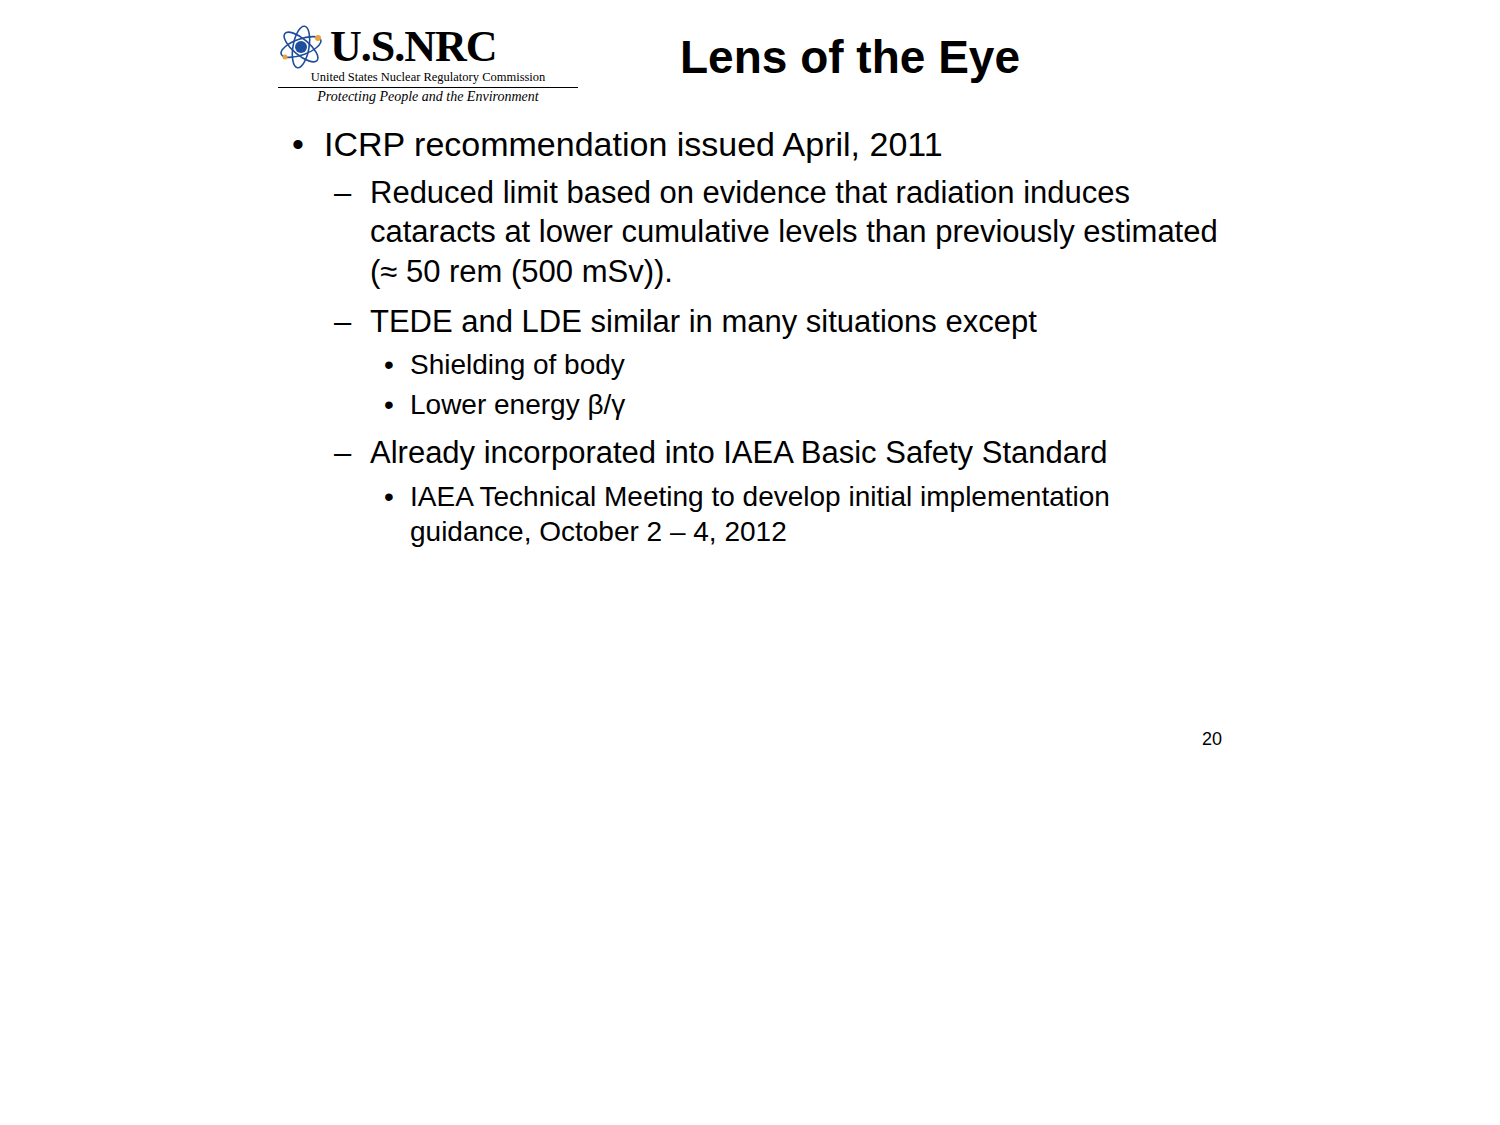U.S.NRC
United States Nuclear Regulatory Commission
Protecting People and the Environment
Lens of the Eye
ICRP recommendation issued April, 2011
Reduced limit based on evidence that radiation induces cataracts at lower cumulative levels than previously estimated (≈ 50 rem (500 mSv)).
TEDE and LDE similar in many situations except
Shielding of body
Lower energy β/γ
Already incorporated into IAEA Basic Safety Standard
IAEA Technical Meeting to develop initial implementation guidance, October 2 – 4, 2012
20